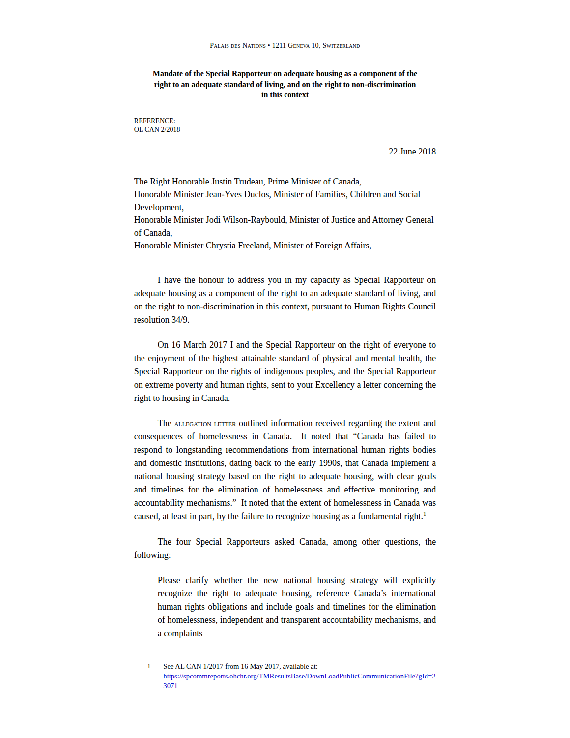Palais des Nations • 1211 Geneva 10, Switzerland
Mandate of the Special Rapporteur on adequate housing as a component of the right to an adequate standard of living, and on the right to non-discrimination in this context
REFERENCE:
OL CAN 2/2018
22 June 2018
The Right Honorable Justin Trudeau, Prime Minister of Canada,
Honorable Minister Jean-Yves Duclos, Minister of Families, Children and Social Development,
Honorable Minister Jodi Wilson-Raybould, Minister of Justice and Attorney General of Canada,
Honorable Minister Chrystia Freeland, Minister of Foreign Affairs,
I have the honour to address you in my capacity as Special Rapporteur on adequate housing as a component of the right to an adequate standard of living, and on the right to non-discrimination in this context, pursuant to Human Rights Council resolution 34/9.
On 16 March 2017 I and the Special Rapporteur on the right of everyone to the enjoyment of the highest attainable standard of physical and mental health, the Special Rapporteur on the rights of indigenous peoples, and the Special Rapporteur on extreme poverty and human rights, sent to your Excellency a letter concerning the right to housing in Canada.
The allegation letter outlined information received regarding the extent and consequences of homelessness in Canada. It noted that “Canada has failed to respond to longstanding recommendations from international human rights bodies and domestic institutions, dating back to the early 1990s, that Canada implement a national housing strategy based on the right to adequate housing, with clear goals and timelines for the elimination of homelessness and effective monitoring and accountability mechanisms.” It noted that the extent of homelessness in Canada was caused, at least in part, by the failure to recognize housing as a fundamental right.1
The four Special Rapporteurs asked Canada, among other questions, the following:
Please clarify whether the new national housing strategy will explicitly recognize the right to adequate housing, reference Canada’s international human rights obligations and include goals and timelines for the elimination of homelessness, independent and transparent accountability mechanisms, and a complaints
1 See AL CAN 1/2017 from 16 May 2017, available at:
https://spcommreports.ohchr.org/TMResultsBase/DownLoadPublicCommunicationFile?gId=23071